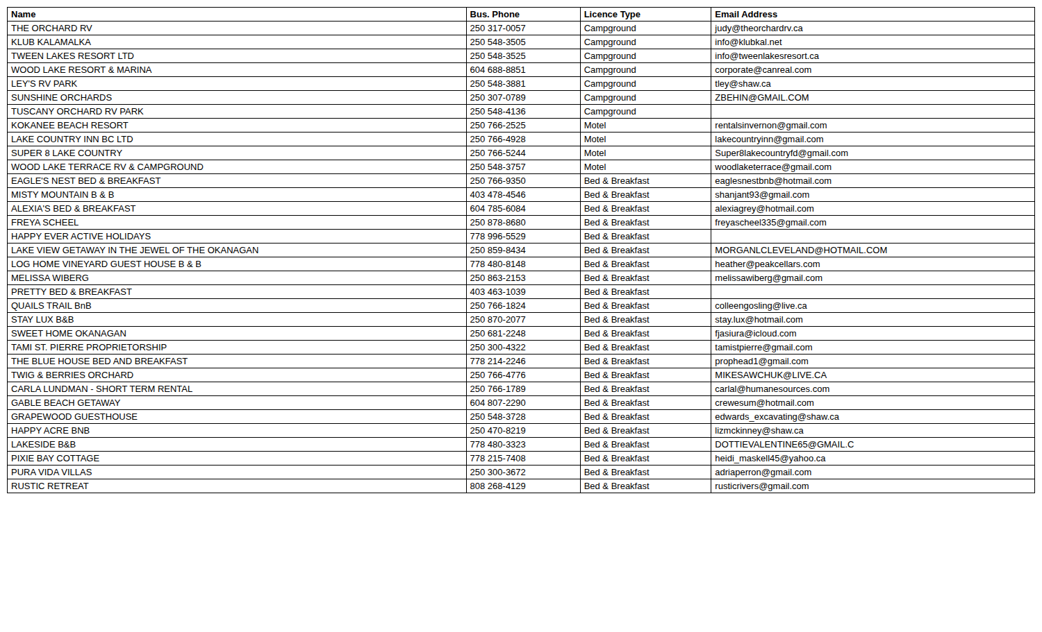Accommodation business licences
| Name | Bus. Phone | Licence Type | Email Address |
| --- | --- | --- | --- |
| THE ORCHARD RV | 250 317-0057 | Campground | judy@theorchardrv.ca |
| KLUB KALAMALKA | 250 548-3505 | Campground | info@klubkal.net |
| TWEEN LAKES RESORT LTD | 250 548-3525 | Campground | info@tweenlakesresort.ca |
| WOOD LAKE RESORT & MARINA | 604 688-8851 | Campground | corporate@canreal.com |
| LEY'S RV PARK | 250 548-3881 | Campground | tley@shaw.ca |
| SUNSHINE ORCHARDS | 250 307-0789 | Campground | ZBEHIN@GMAIL.COM |
| TUSCANY ORCHARD RV PARK | 250 548-4136 | Campground | |
| KOKANEE BEACH RESORT | 250 766-2525 | Motel | rentalsinvernon@gmail.com |
| LAKE COUNTRY INN BC LTD | 250 766-4928 | Motel | lakecountryinn@gmail.com |
| SUPER 8 LAKE COUNTRY | 250 766-5244 | Motel | Super8lakecountryfd@gmail.com |
| WOOD LAKE TERRACE RV & CAMPGROUND | 250 548-3757 | Motel | woodlaketerrace@gmail.com |
| EAGLE'S NEST BED & BREAKFAST | 250 766-9350 | Bed & Breakfast | eaglesnestbnb@hotmail.com |
| MISTY MOUNTAIN B & B | 403 478-4546 | Bed & Breakfast | shanjant93@gmail.com |
| ALEXIA'S BED & BREAKFAST | 604 785-6084 | Bed & Breakfast | alexiagrey@hotmail.com |
| FREYA SCHEEL | 250 878-8680 | Bed & Breakfast | freyascheel335@gmail.com |
| HAPPY EVER ACTIVE HOLIDAYS | 778 996-5529 | Bed & Breakfast | |
| LAKE VIEW GETAWAY IN THE JEWEL OF THE OKANAGAN | 250 859-8434 | Bed & Breakfast | MORGANLCLEVELAND@HOTMAIL.COM |
| LOG HOME VINEYARD GUEST HOUSE B & B | 778 480-8148 | Bed & Breakfast | heather@peakcellars.com |
| MELISSA WIBERG | 250 863-2153 | Bed & Breakfast | melissawiberg@gmail.com |
| PRETTY BED & BREAKFAST | 403 463-1039 | Bed & Breakfast | |
| QUAILS TRAIL BnB | 250 766-1824 | Bed & Breakfast | colleengosling@live.ca |
| STAY LUX B&B | 250 870-2077 | Bed & Breakfast | stay.lux@hotmail.com |
| SWEET HOME OKANAGAN | 250 681-2248 | Bed & Breakfast | fjasiura@icloud.com |
| TAMI ST. PIERRE PROPRIETORSHIP | 250 300-4322 | Bed & Breakfast | tamistpierre@gmail.com |
| THE BLUE HOUSE BED AND BREAKFAST | 778 214-2246 | Bed & Breakfast | prophead1@gmail.com |
| TWIG & BERRIES ORCHARD | 250 766-4776 | Bed & Breakfast | MIKESAWCHUK@LIVE.CA |
| CARLA LUNDMAN - SHORT TERM RENTAL | 250 766-1789 | Bed & Breakfast | carlal@humanesources.com |
| GABLE BEACH GETAWAY | 604 807-2290 | Bed & Breakfast | crewesum@hotmail.com |
| GRAPEWOOD GUESTHOUSE | 250 548-3728 | Bed & Breakfast | edwards_excavating@shaw.ca |
| HAPPY ACRE BNB | 250 470-8219 | Bed & Breakfast | lizmckinney@shaw.ca |
| LAKESIDE B&B | 778 480-3323 | Bed & Breakfast | DOTTIEVALENTINE65@GMAIL.C |
| PIXIE BAY COTTAGE | 778 215-7408 | Bed & Breakfast | heidi_maskell45@yahoo.ca |
| PURA VIDA VILLAS | 250 300-3672 | Bed & Breakfast | adriaperron@gmail.com |
| RUSTIC RETREAT | 808 268-4129 | Bed & Breakfast | rusticrivers@gmail.com |